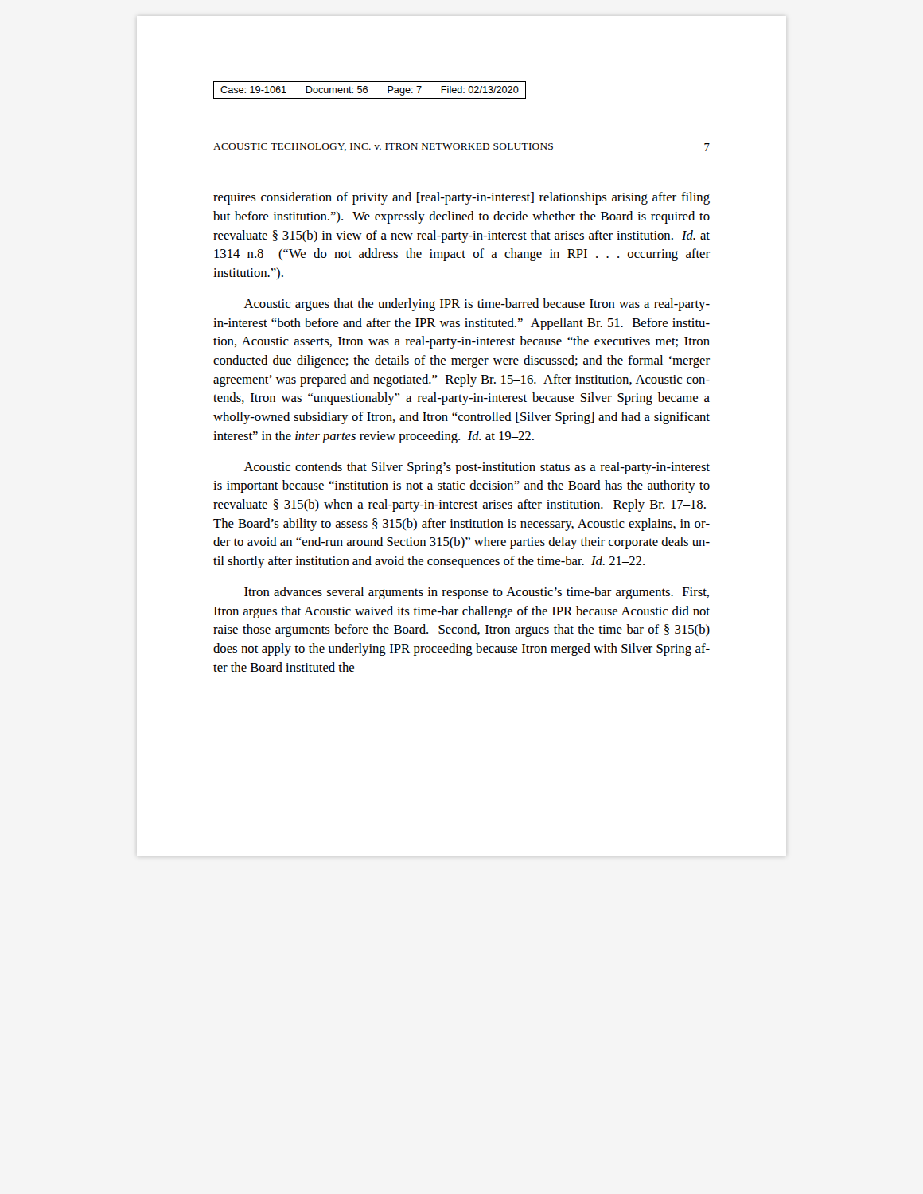Case: 19-1061 Document: 56 Page: 7 Filed: 02/13/2020
ACOUSTIC TECHNOLOGY, INC. v. ITRON NETWORKED SOLUTIONS
7
requires consideration of privity and [real-party-in-interest] relationships arising after filing but before institution.”). We expressly declined to decide whether the Board is required to reevaluate § 315(b) in view of a new real-party-in-interest that arises after institution. Id. at 1314 n.8 (“We do not address the impact of a change in RPI . . . occurring after institution.”).
Acoustic argues that the underlying IPR is time-barred because Itron was a real-party-in-interest “both before and after the IPR was instituted.” Appellant Br. 51. Before institution, Acoustic asserts, Itron was a real-party-in-interest because “the executives met; Itron conducted due diligence; the details of the merger were discussed; and the formal ‘merger agreement’ was prepared and negotiated.” Reply Br. 15–16. After institution, Acoustic contends, Itron was “unquestionably” a real-party-in-interest because Silver Spring became a wholly-owned subsidiary of Itron, and Itron “controlled [Silver Spring] and had a significant interest” in the inter partes review proceeding. Id. at 19–22.
Acoustic contends that Silver Spring’s post-institution status as a real-party-in-interest is important because “institution is not a static decision” and the Board has the authority to reevaluate § 315(b) when a real-party-in-interest arises after institution. Reply Br. 17–18. The Board’s ability to assess § 315(b) after institution is necessary, Acoustic explains, in order to avoid an “end-run around Section 315(b)” where parties delay their corporate deals until shortly after institution and avoid the consequences of the time-bar. Id. 21–22.
Itron advances several arguments in response to Acoustic’s time-bar arguments. First, Itron argues that Acoustic waived its time-bar challenge of the IPR because Acoustic did not raise those arguments before the Board. Second, Itron argues that the time bar of § 315(b) does not apply to the underlying IPR proceeding because Itron merged with Silver Spring after the Board instituted the